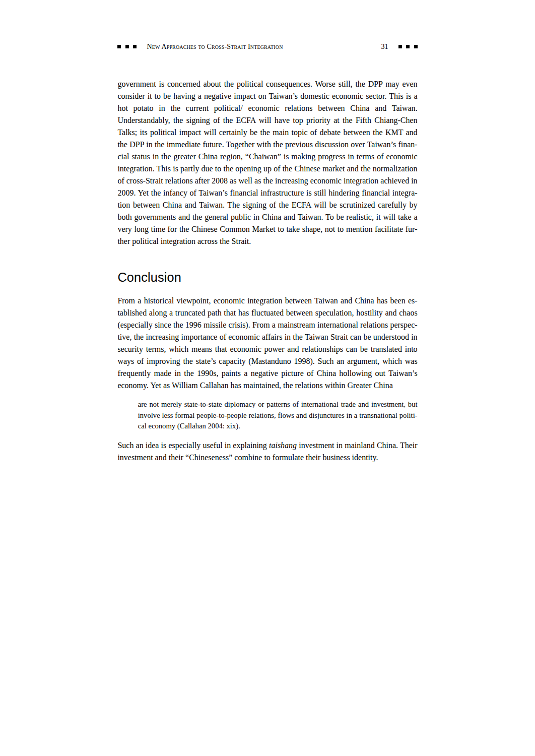New Approaches to Cross-Strait Integration
31
government is concerned about the political consequences. Worse still, the DPP may even consider it to be having a negative impact on Taiwan’s domestic economic sector. This is a hot potato in the current political/ economic relations between China and Taiwan. Understandably, the signing of the ECFA will have top priority at the Fifth Chiang-Chen Talks; its political impact will certainly be the main topic of debate between the KMT and the DPP in the immediate future. Together with the previous discussion over Taiwan’s financial status in the greater China region, “Chaiwan” is making progress in terms of economic integration. This is partly due to the opening up of the Chinese market and the normalization of cross-Strait relations after 2008 as well as the increasing economic integration achieved in 2009. Yet the infancy of Taiwan’s financial infrastructure is still hindering financial integration between China and Taiwan. The signing of the ECFA will be scrutinized carefully by both governments and the general public in China and Taiwan. To be realistic, it will take a very long time for the Chinese Common Market to take shape, not to mention facilitate further political integration across the Strait.
Conclusion
From a historical viewpoint, economic integration between Taiwan and China has been established along a truncated path that has fluctuated between speculation, hostility and chaos (especially since the 1996 missile crisis). From a mainstream international relations perspective, the increasing importance of economic affairs in the Taiwan Strait can be understood in security terms, which means that economic power and relationships can be translated into ways of improving the state’s capacity (Mastanduno 1998). Such an argument, which was frequently made in the 1990s, paints a negative picture of China hollowing out Taiwan’s economy. Yet as William Callahan has maintained, the relations within Greater China
are not merely state-to-state diplomacy or patterns of international trade and investment, but involve less formal people-to-people relations, flows and disjunctures in a transnational political economy (Callahan 2004: xix).
Such an idea is especially useful in explaining taishang investment in mainland China. Their investment and their “Chineseness” combine to formulate their business identity.